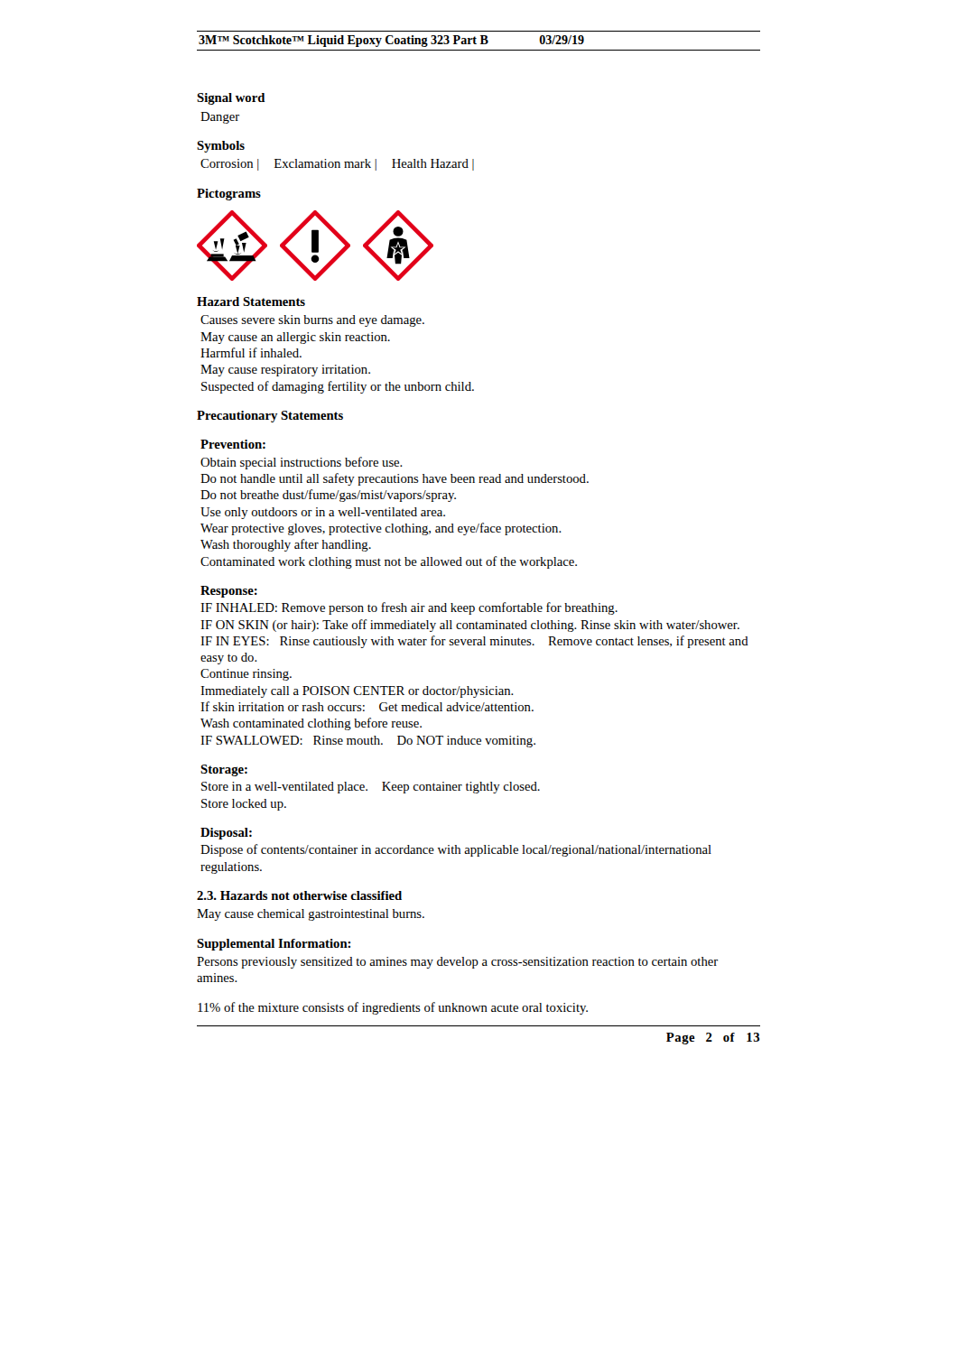3M™ Scotchkote™ Liquid Epoxy Coating 323 Part B 03/29/19
Signal word
Danger
Symbols
Corrosion | Exclamation mark | Health Hazard |
Pictograms
Hazard Statements
Causes severe skin burns and eye damage.
May cause an allergic skin reaction.
Harmful if inhaled.
May cause respiratory irritation.
Suspected of damaging fertility or the unborn child.
Precautionary Statements
Prevention:
Obtain special instructions before use.
Do not handle until all safety precautions have been read and understood.
Do not breathe dust/fume/gas/mist/vapors/spray.
Use only outdoors or in a well-ventilated area.
Wear protective gloves, protective clothing, and eye/face protection.
Wash thoroughly after handling.
Contaminated work clothing must not be allowed out of the workplace.
Response:
IF INHALED: Remove person to fresh air and keep comfortable for breathing.
IF ON SKIN (or hair): Take off immediately all contaminated clothing. Rinse skin with water/shower.
IF IN EYES: Rinse cautiously with water for several minutes. Remove contact lenses, if present and easy to do.
Continue rinsing.
Immediately call a POISON CENTER or doctor/physician.
If skin irritation or rash occurs: Get medical advice/attention.
Wash contaminated clothing before reuse.
IF SWALLOWED: Rinse mouth. Do NOT induce vomiting.
Storage:
Store in a well-ventilated place. Keep container tightly closed.
Store locked up.
Disposal:
Dispose of contents/container in accordance with applicable local/regional/national/international regulations.
2.3. Hazards not otherwise classified
May cause chemical gastrointestinal burns.
Supplemental Information:
Persons previously sensitized to amines may develop a cross-sensitization reaction to certain other amines.
11% of the mixture consists of ingredients of unknown acute oral toxicity.
Page 2 of 13